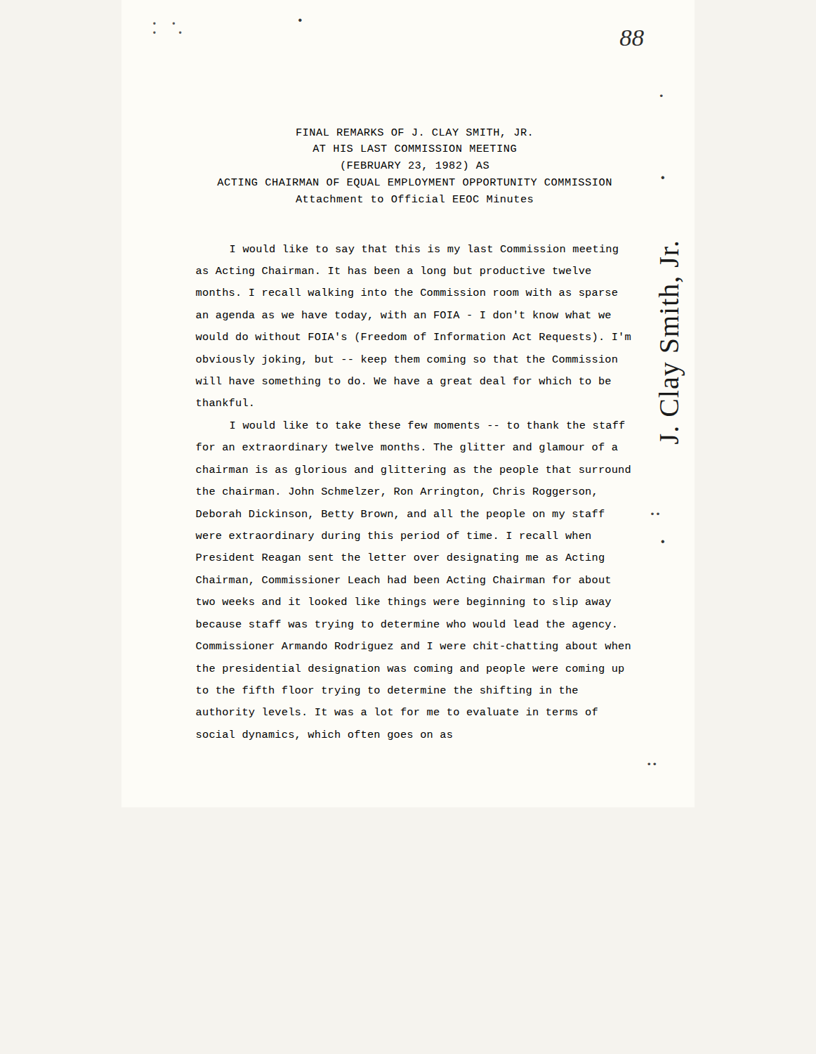• •
• •
•
88
•
FINAL REMARKS OF J. CLAY SMITH, JR. AT HIS LAST COMMISSION MEETING (FEBRUARY 23, 1982) AS ACTING CHAIRMAN OF EQUAL EMPLOYMENT OPPORTUNITY COMMISSION Attachment to Official EEOC Minutes
•
J. Clay Smith, Jr.
I would like to say that this is my last Commission meeting as Acting Chairman. It has been a long but productive twelve months. I recall walking into the Commission room with as sparse an agenda as we have today, with an FOIA - I don't know what we would do without FOIA's (Freedom of Information Act Requests). I'm obviously joking, but -- keep them coming so that the Commission will have something to do. We have a great deal for which to be thankful.
I would like to take these few moments -- to thank the staff for an extraordinary twelve months. The glitter and glamour of a chairman is as glorious and glittering as the people that surround the chairman. John Schmelzer, Ron Arrington, Chris Roggerson, Deborah Dickinson, Betty Brown, and all the people on my staff were extraordinary during this period of time. I recall when President Reagan sent the letter over designating me as Acting Chairman, Commissioner Leach had been Acting Chairman for about two weeks and it looked like things were beginning to slip away because staff was trying to determine who would lead the agency. Commissioner Armando Rodriguez and I were chit-chatting about when the presidential designation was coming and people were coming up to the fifth floor trying to determine the shifting in the authority levels. It was a lot for me to evaluate in terms of social dynamics, which often goes on as
••
•
••